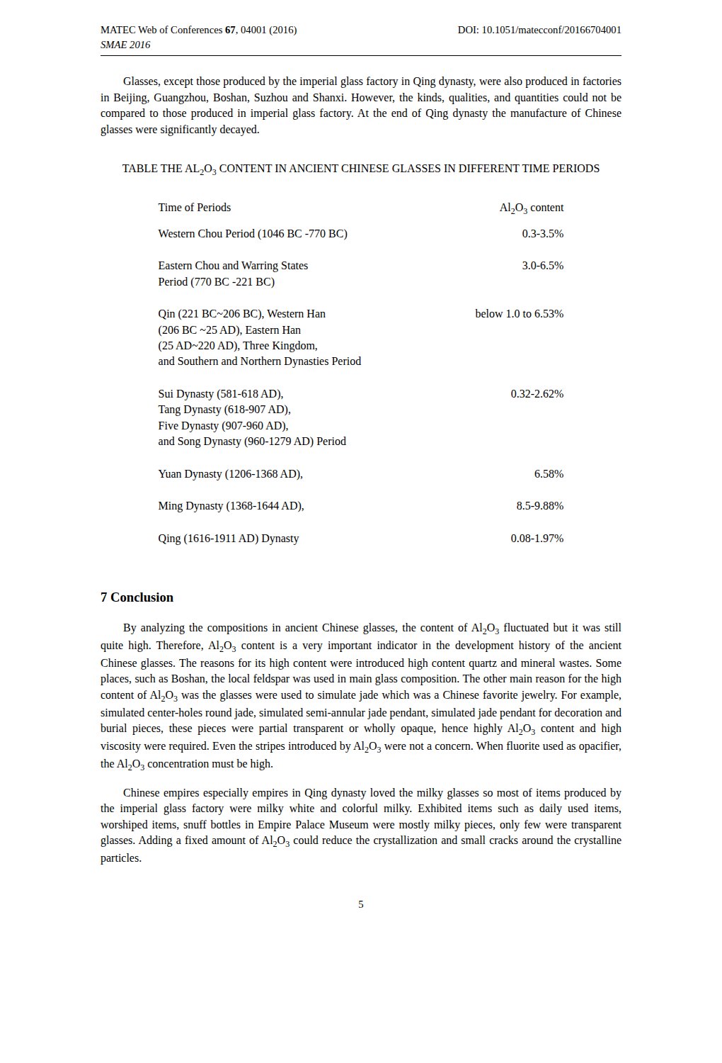MATEC Web of Conferences 67, 04001 (2016)
DOI: 10.1051/matecconf/20166704001
SMAE 2016
Glasses, except those produced by the imperial glass factory in Qing dynasty, were also produced in factories in Beijing, Guangzhou, Boshan, Suzhou and Shanxi. However, the kinds, qualities, and quantities could not be compared to those produced in imperial glass factory. At the end of Qing dynasty the manufacture of Chinese glasses were significantly decayed.
TABLE THE AL2O3 CONTENT IN ANCIENT CHINESE GLASSES IN DIFFERENT TIME PERIODS
| Time of Periods | Al 2 O 3 content |
| --- | --- |
| Western Chou Period (1046 BC -770 BC) | 0.3-3.5% |
| Eastern Chou and Warring States Period (770 BC -221 BC) | 3.0-6.5% |
| Qin (221 BC~206 BC), Western Han (206 BC ~25 AD), Eastern Han (25 AD~220 AD), Three Kingdom, and Southern and Northern Dynasties Period | below 1.0 to 6.53% |
| Sui Dynasty (581-618 AD), Tang Dynasty (618-907 AD), Five Dynasty (907-960 AD), and Song Dynasty (960-1279 AD) Period | 0.32-2.62% |
| Yuan Dynasty (1206-1368 AD), | 6.58% |
| Ming Dynasty (1368-1644 AD), | 8.5-9.88% |
| Qing (1616-1911 AD) Dynasty | 0.08-1.97% |
7 Conclusion
By analyzing the compositions in ancient Chinese glasses, the content of Al2O3 fluctuated but it was still quite high. Therefore, Al2O3 content is a very important indicator in the development history of the ancient Chinese glasses. The reasons for its high content were introduced high content quartz and mineral wastes. Some places, such as Boshan, the local feldspar was used in main glass composition. The other main reason for the high content of Al2O3 was the glasses were used to simulate jade which was a Chinese favorite jewelry. For example, simulated center-holes round jade, simulated semi-annular jade pendant, simulated jade pendant for decoration and burial pieces, these pieces were partial transparent or wholly opaque, hence highly Al2O3 content and high viscosity were required. Even the stripes introduced by Al2O3 were not a concern. When fluorite used as opacifier, the Al2O3 concentration must be high.
Chinese empires especially empires in Qing dynasty loved the milky glasses so most of items produced by the imperial glass factory were milky white and colorful milky. Exhibited items such as daily used items, worshiped items, snuff bottles in Empire Palace Museum were mostly milky pieces, only few were transparent glasses. Adding a fixed amount of Al2O3 could reduce the crystallization and small cracks around the crystalline particles.
5